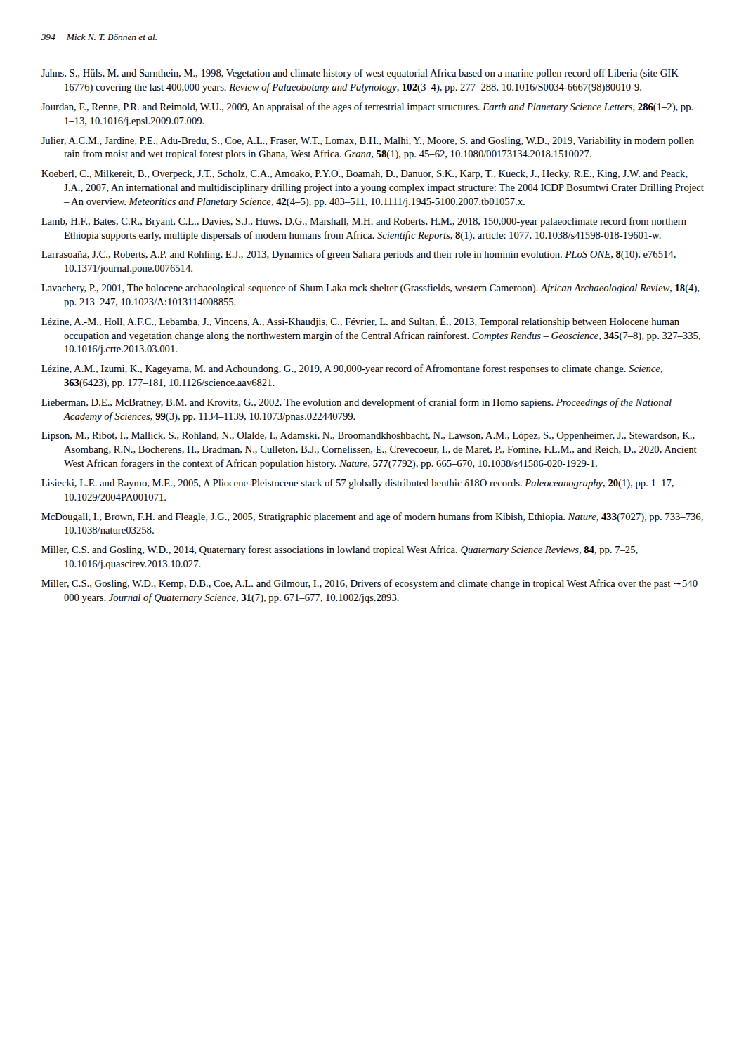394 Mick N. T. Bönnen et al.
Jahns, S., Hüls, M. and Sarnthein, M., 1998, Vegetation and climate history of west equatorial Africa based on a marine pollen record off Liberia (site GIK 16776) covering the last 400,000 years. Review of Palaeobotany and Palynology, 102(3–4), pp. 277–288, 10.1016/S0034-6667(98)80010-9.
Jourdan, F., Renne, P.R. and Reimold, W.U., 2009, An appraisal of the ages of terrestrial impact structures. Earth and Planetary Science Letters, 286(1–2), pp. 1–13, 10.1016/j.epsl.2009.07.009.
Julier, A.C.M., Jardine, P.E., Adu-Bredu, S., Coe, A.L., Fraser, W.T., Lomax, B.H., Malhi, Y., Moore, S. and Gosling, W.D., 2019, Variability in modern pollen rain from moist and wet tropical forest plots in Ghana, West Africa. Grana, 58(1), pp. 45–62, 10.1080/00173134.2018.1510027.
Koeberl, C., Milkereit, B., Overpeck, J.T., Scholz, C.A., Amoako, P.Y.O., Boamah, D., Danuor, S.K., Karp, T., Kueck, J., Hecky, R.E., King, J.W. and Peack, J.A., 2007, An international and multidisciplinary drilling project into a young complex impact structure: The 2004 ICDP Bosumtwi Crater Drilling Project – An overview. Meteoritics and Planetary Science, 42(4–5), pp. 483–511, 10.1111/j.1945-5100.2007.tb01057.x.
Lamb, H.F., Bates, C.R., Bryant, C.L., Davies, S.J., Huws, D.G., Marshall, M.H. and Roberts, H.M., 2018, 150,000-year palaeoclimate record from northern Ethiopia supports early, multiple dispersals of modern humans from Africa. Scientific Reports, 8(1), article: 1077, 10.1038/s41598-018-19601-w.
Larrasoaña, J.C., Roberts, A.P. and Rohling, E.J., 2013, Dynamics of green Sahara periods and their role in hominin evolution. PLoS ONE, 8(10), e76514, 10.1371/journal.pone.0076514.
Lavachery, P., 2001, The holocene archaeological sequence of Shum Laka rock shelter (Grassfields, western Cameroon). African Archaeological Review, 18(4), pp. 213–247, 10.1023/A:1013114008855.
Lézine, A.-M., Holl, A.F.C., Lebamba, J., Vincens, A., Assi-Khaudjis, C., Février, L. and Sultan, É., 2013, Temporal relationship between Holocene human occupation and vegetation change along the northwestern margin of the Central African rainforest. Comptes Rendus – Geoscience, 345(7–8), pp. 327–335, 10.1016/j.crte.2013.03.001.
Lézine, A.M., Izumi, K., Kageyama, M. and Achoundong, G., 2019, A 90,000-year record of Afromontane forest responses to climate change. Science, 363(6423), pp. 177–181, 10.1126/science.aav6821.
Lieberman, D.E., McBratney, B.M. and Krovitz, G., 2002, The evolution and development of cranial form in Homo sapiens. Proceedings of the National Academy of Sciences, 99(3), pp. 1134–1139, 10.1073/pnas.022440799.
Lipson, M., Ribot, I., Mallick, S., Rohland, N., Olalde, I., Adamski, N., Broomandkhoshbacht, N., Lawson, A.M., López, S., Oppenheimer, J., Stewardson, K., Asombang, R.N., Bocherens, H., Bradman, N., Culleton, B.J., Cornelissen, E., Crevecoeur, I., de Maret, P., Fomine, F.L.M., and Reich, D., 2020, Ancient West African foragers in the context of African population history. Nature, 577(7792), pp. 665–670, 10.1038/s41586-020-1929-1.
Lisiecki, L.E. and Raymo, M.E., 2005, A Pliocene-Pleistocene stack of 57 globally distributed benthic δ18O records. Paleoceanography, 20(1), pp. 1–17, 10.1029/2004PA001071.
McDougall, I., Brown, F.H. and Fleagle, J.G., 2005, Stratigraphic placement and age of modern humans from Kibish, Ethiopia. Nature, 433(7027), pp. 733–736, 10.1038/nature03258.
Miller, C.S. and Gosling, W.D., 2014, Quaternary forest associations in lowland tropical West Africa. Quaternary Science Reviews, 84, pp. 7–25, 10.1016/j.quascirev.2013.10.027.
Miller, C.S., Gosling, W.D., Kemp, D.B., Coe, A.L. and Gilmour, I., 2016, Drivers of ecosystem and climate change in tropical West Africa over the past ∼540 000 years. Journal of Quaternary Science, 31(7), pp. 671–677, 10.1002/jqs.2893.